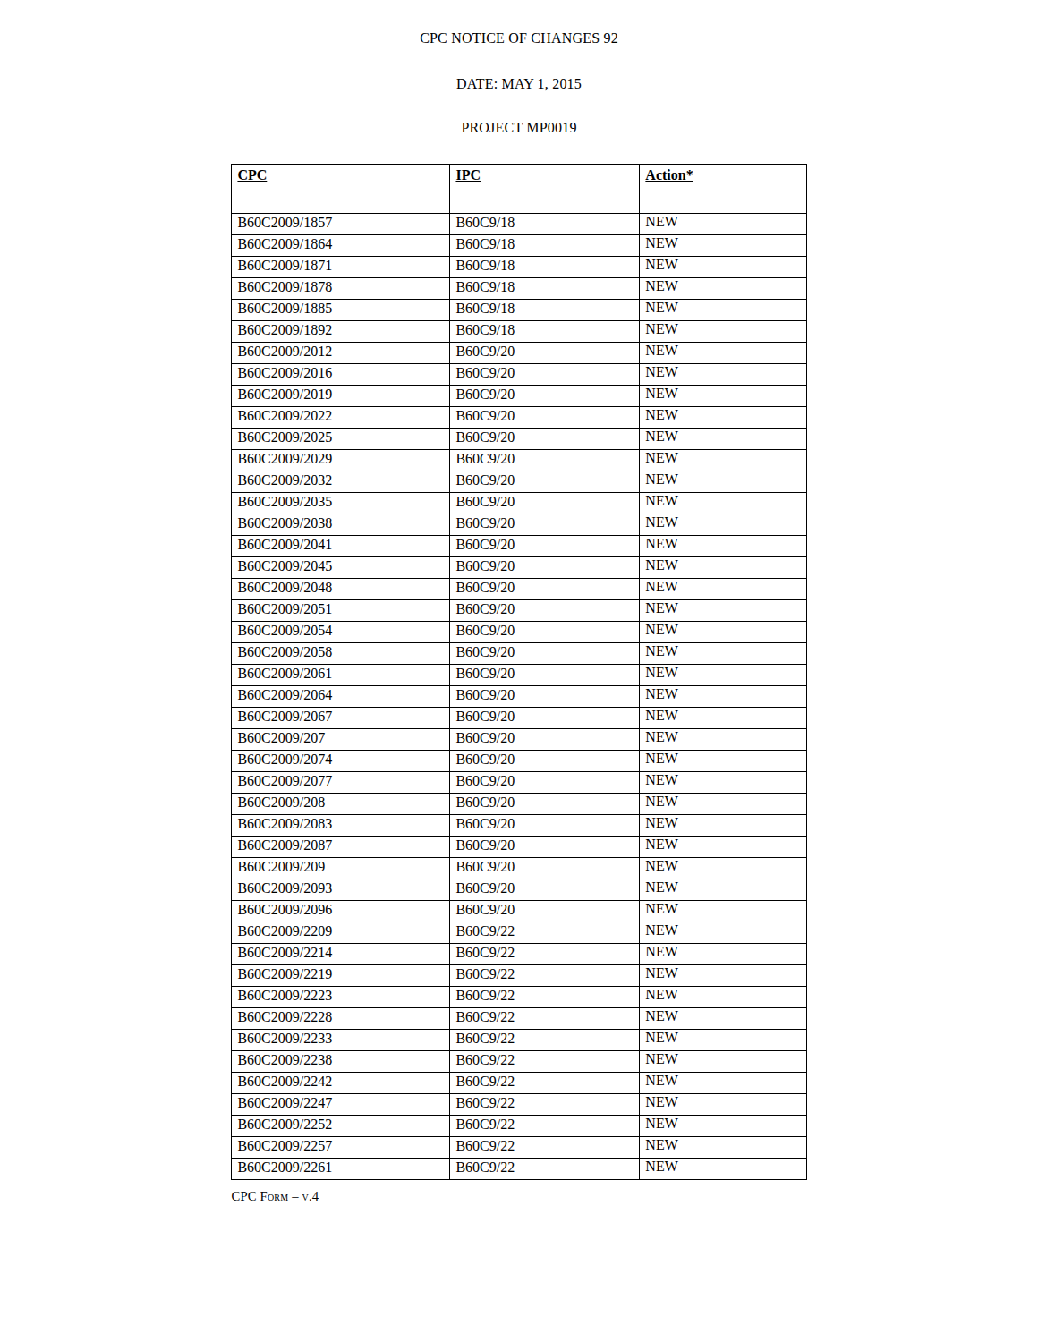CPC NOTICE OF CHANGES 92
DATE: MAY 1, 2015
PROJECT MP0019
| CPC | IPC | Action* |
| --- | --- | --- |
| B60C2009/1857 | B60C9/18 | NEW |
| B60C2009/1864 | B60C9/18 | NEW |
| B60C2009/1871 | B60C9/18 | NEW |
| B60C2009/1878 | B60C9/18 | NEW |
| B60C2009/1885 | B60C9/18 | NEW |
| B60C2009/1892 | B60C9/18 | NEW |
| B60C2009/2012 | B60C9/20 | NEW |
| B60C2009/2016 | B60C9/20 | NEW |
| B60C2009/2019 | B60C9/20 | NEW |
| B60C2009/2022 | B60C9/20 | NEW |
| B60C2009/2025 | B60C9/20 | NEW |
| B60C2009/2029 | B60C9/20 | NEW |
| B60C2009/2032 | B60C9/20 | NEW |
| B60C2009/2035 | B60C9/20 | NEW |
| B60C2009/2038 | B60C9/20 | NEW |
| B60C2009/2041 | B60C9/20 | NEW |
| B60C2009/2045 | B60C9/20 | NEW |
| B60C2009/2048 | B60C9/20 | NEW |
| B60C2009/2051 | B60C9/20 | NEW |
| B60C2009/2054 | B60C9/20 | NEW |
| B60C2009/2058 | B60C9/20 | NEW |
| B60C2009/2061 | B60C9/20 | NEW |
| B60C2009/2064 | B60C9/20 | NEW |
| B60C2009/2067 | B60C9/20 | NEW |
| B60C2009/207 | B60C9/20 | NEW |
| B60C2009/2074 | B60C9/20 | NEW |
| B60C2009/2077 | B60C9/20 | NEW |
| B60C2009/208 | B60C9/20 | NEW |
| B60C2009/2083 | B60C9/20 | NEW |
| B60C2009/2087 | B60C9/20 | NEW |
| B60C2009/209 | B60C9/20 | NEW |
| B60C2009/2093 | B60C9/20 | NEW |
| B60C2009/2096 | B60C9/20 | NEW |
| B60C2009/2209 | B60C9/22 | NEW |
| B60C2009/2214 | B60C9/22 | NEW |
| B60C2009/2219 | B60C9/22 | NEW |
| B60C2009/2223 | B60C9/22 | NEW |
| B60C2009/2228 | B60C9/22 | NEW |
| B60C2009/2233 | B60C9/22 | NEW |
| B60C2009/2238 | B60C9/22 | NEW |
| B60C2009/2242 | B60C9/22 | NEW |
| B60C2009/2247 | B60C9/22 | NEW |
| B60C2009/2252 | B60C9/22 | NEW |
| B60C2009/2257 | B60C9/22 | NEW |
| B60C2009/2261 | B60C9/22 | NEW |
CPC Form – v.4